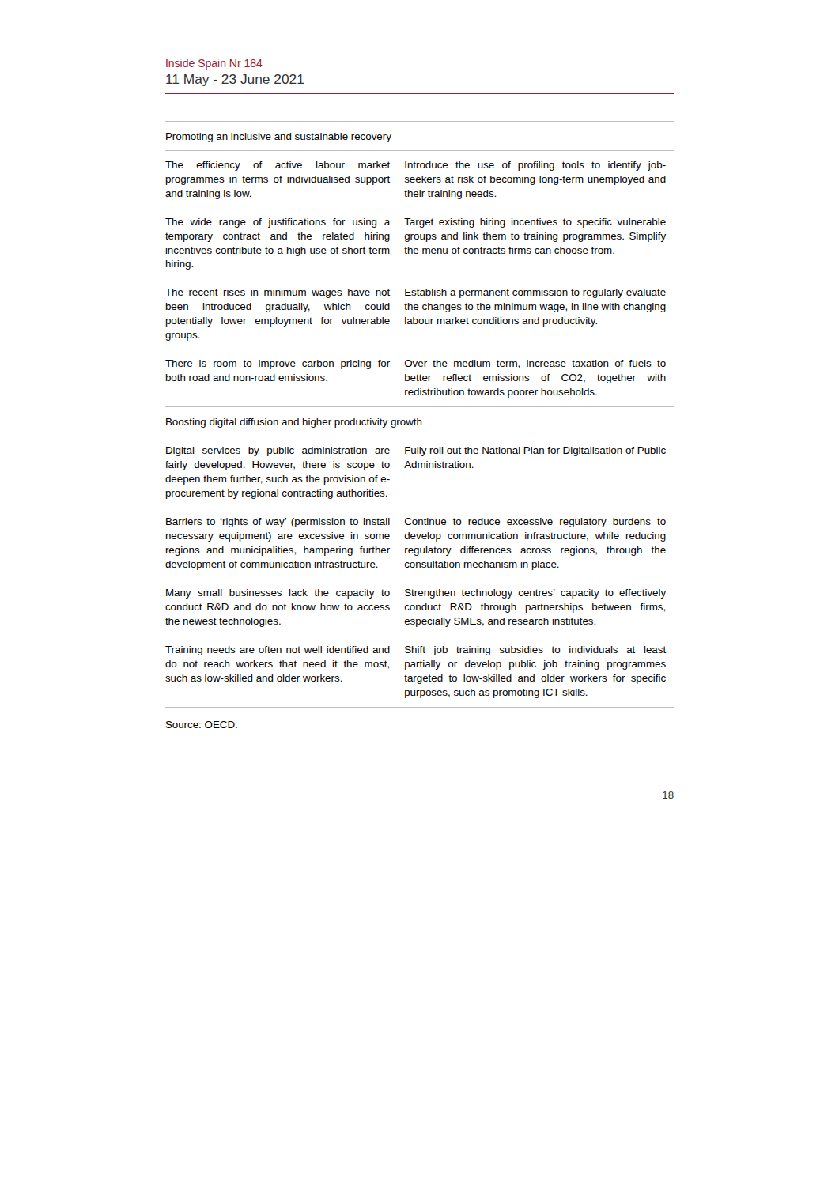Inside Spain Nr 184
11 May - 23 June 2021
| Promoting an inclusive and sustainable recovery |
| The efficiency of active labour market programmes in terms of individualised support and training is low. | Introduce the use of profiling tools to identify job-seekers at risk of becoming long-term unemployed and their training needs. |
| The wide range of justifications for using a temporary contract and the related hiring incentives contribute to a high use of short-term hiring. | Target existing hiring incentives to specific vulnerable groups and link them to training programmes. Simplify the menu of contracts firms can choose from. |
| The recent rises in minimum wages have not been introduced gradually, which could potentially lower employment for vulnerable groups. | Establish a permanent commission to regularly evaluate the changes to the minimum wage, in line with changing labour market conditions and productivity. |
| There is room to improve carbon pricing for both road and non-road emissions. | Over the medium term, increase taxation of fuels to better reflect emissions of CO2, together with redistribution towards poorer households. |
| Boosting digital diffusion and higher productivity growth |
| Digital services by public administration are fairly developed. However, there is scope to deepen them further, such as the provision of e-procurement by regional contracting authorities. | Fully roll out the National Plan for Digitalisation of Public Administration. |
| Barriers to ‘rights of way’ (permission to install necessary equipment) are excessive in some regions and municipalities, hampering further development of communication infrastructure. | Continue to reduce excessive regulatory burdens to develop communication infrastructure, while reducing regulatory differences across regions, through the consultation mechanism in place. |
| Many small businesses lack the capacity to conduct R&D and do not know how to access the newest technologies. | Strengthen technology centres’ capacity to effectively conduct R&D through partnerships between firms, especially SMEs, and research institutes. |
| Training needs are often not well identified and do not reach workers that need it the most, such as low-skilled and older workers. | Shift job training subsidies to individuals at least partially or develop public job training programmes targeted to low-skilled and older workers for specific purposes, such as promoting ICT skills. |
Source: OECD.
18